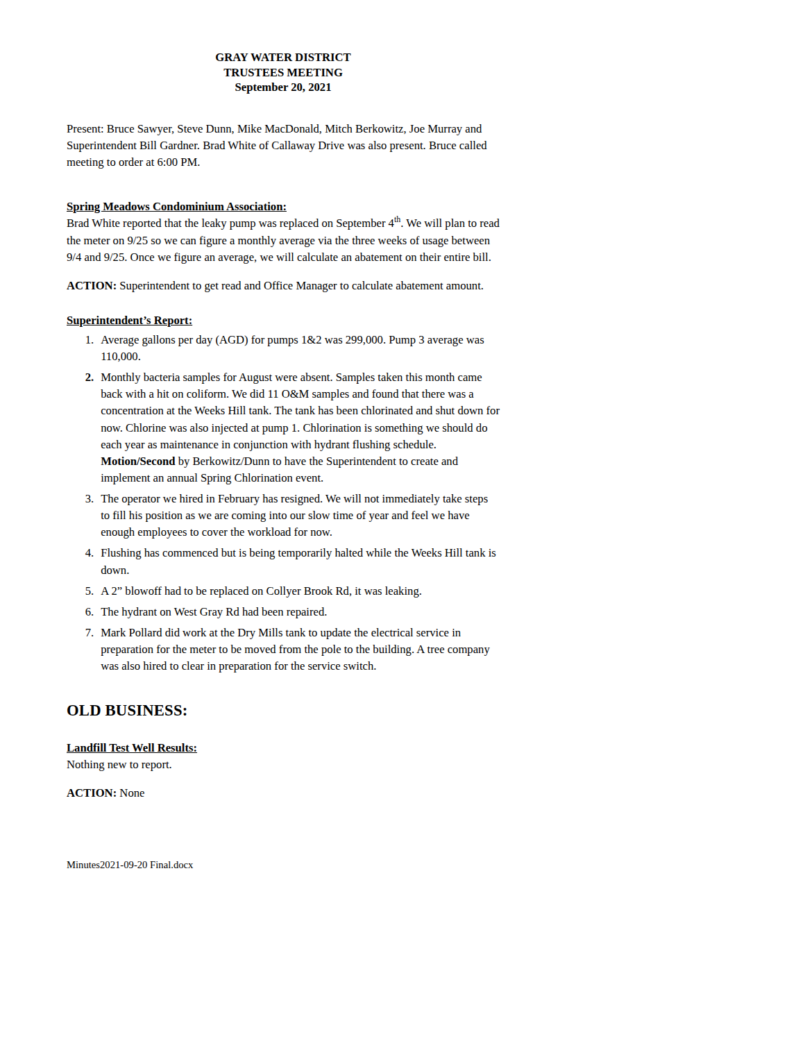GRAY WATER DISTRICT
TRUSTEES MEETING
September 20, 2021
Present: Bruce Sawyer, Steve Dunn, Mike MacDonald, Mitch Berkowitz, Joe Murray and Superintendent Bill Gardner. Brad White of Callaway Drive was also present. Bruce called meeting to order at 6:00 PM.
Spring Meadows Condominium Association:
Brad White reported that the leaky pump was replaced on September 4th. We will plan to read the meter on 9/25 so we can figure a monthly average via the three weeks of usage between 9/4 and 9/25. Once we figure an average, we will calculate an abatement on their entire bill.
ACTION: Superintendent to get read and Office Manager to calculate abatement amount.
Superintendent’s Report:
Average gallons per day (AGD) for pumps 1&2 was 299,000. Pump 3 average was 110,000.
Monthly bacteria samples for August were absent. Samples taken this month came back with a hit on coliform. We did 11 O&M samples and found that there was a concentration at the Weeks Hill tank. The tank has been chlorinated and shut down for now. Chlorine was also injected at pump 1. Chlorination is something we should do each year as maintenance in conjunction with hydrant flushing schedule. Motion/Second by Berkowitz/Dunn to have the Superintendent to create and implement an annual Spring Chlorination event.
The operator we hired in February has resigned. We will not immediately take steps to fill his position as we are coming into our slow time of year and feel we have enough employees to cover the workload for now.
Flushing has commenced but is being temporarily halted while the Weeks Hill tank is down.
A 2” blowoff had to be replaced on Collyer Brook Rd, it was leaking.
The hydrant on West Gray Rd had been repaired.
Mark Pollard did work at the Dry Mills tank to update the electrical service in preparation for the meter to be moved from the pole to the building. A tree company was also hired to clear in preparation for the service switch.
OLD BUSINESS:
Landfill Test Well Results:
Nothing new to report.
ACTION: None
Minutes2021-09-20 Final.docx